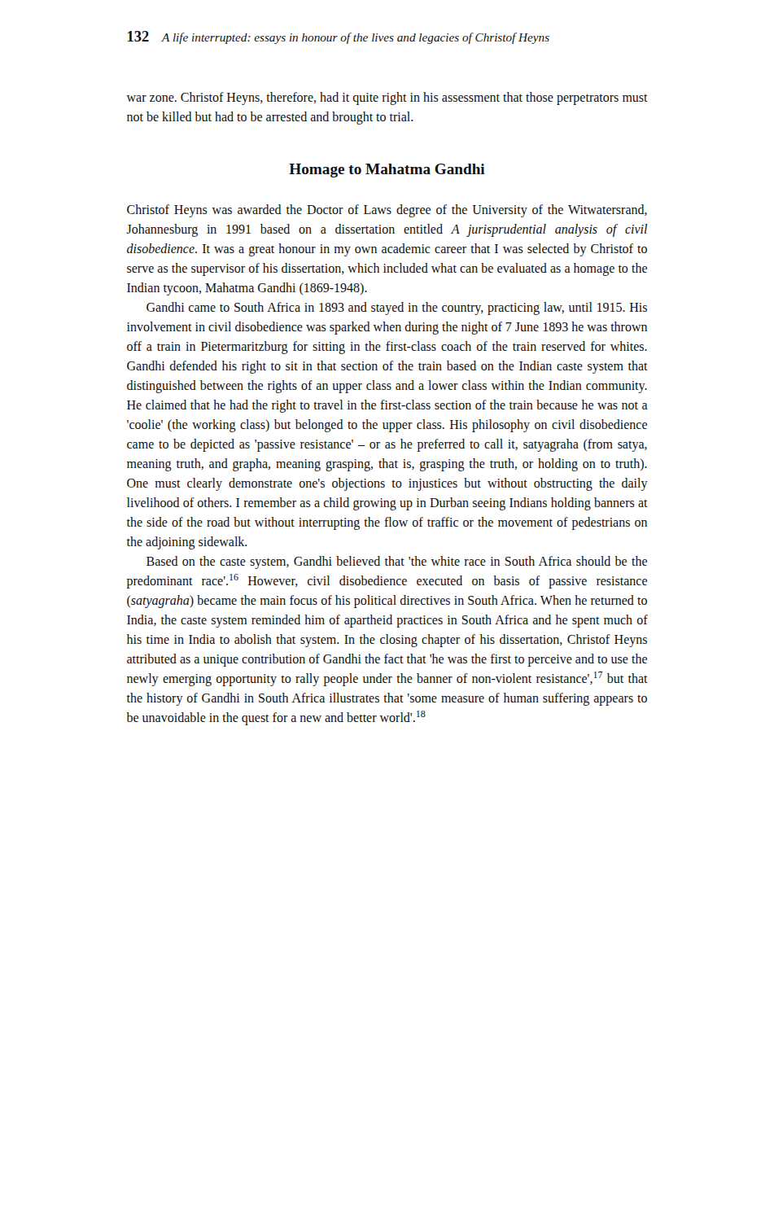132 A life interrupted: essays in honour of the lives and legacies of Christof Heyns
war zone. Christof Heyns, therefore, had it quite right in his assessment that those perpetrators must not be killed but had to be arrested and brought to trial.
Homage to Mahatma Gandhi
Christof Heyns was awarded the Doctor of Laws degree of the University of the Witwatersrand, Johannesburg in 1991 based on a dissertation entitled A jurisprudential analysis of civil disobedience. It was a great honour in my own academic career that I was selected by Christof to serve as the supervisor of his dissertation, which included what can be evaluated as a homage to the Indian tycoon, Mahatma Gandhi (1869-1948).
Gandhi came to South Africa in 1893 and stayed in the country, practicing law, until 1915. His involvement in civil disobedience was sparked when during the night of 7 June 1893 he was thrown off a train in Pietermaritzburg for sitting in the first-class coach of the train reserved for whites. Gandhi defended his right to sit in that section of the train based on the Indian caste system that distinguished between the rights of an upper class and a lower class within the Indian community. He claimed that he had the right to travel in the first-class section of the train because he was not a 'coolie' (the working class) but belonged to the upper class. His philosophy on civil disobedience came to be depicted as 'passive resistance' – or as he preferred to call it, satyagraha (from satya, meaning truth, and grapha, meaning grasping, that is, grasping the truth, or holding on to truth). One must clearly demonstrate one's objections to injustices but without obstructing the daily livelihood of others. I remember as a child growing up in Durban seeing Indians holding banners at the side of the road but without interrupting the flow of traffic or the movement of pedestrians on the adjoining sidewalk.
Based on the caste system, Gandhi believed that 'the white race in South Africa should be the predominant race'.16 However, civil disobedience executed on basis of passive resistance (satyagraha) became the main focus of his political directives in South Africa. When he returned to India, the caste system reminded him of apartheid practices in South Africa and he spent much of his time in India to abolish that system. In the closing chapter of his dissertation, Christof Heyns attributed as a unique contribution of Gandhi the fact that 'he was the first to perceive and to use the newly emerging opportunity to rally people under the banner of non-violent resistance',17 but that the history of Gandhi in South Africa illustrates that 'some measure of human suffering appears to be unavoidable in the quest for a new and better world'.18